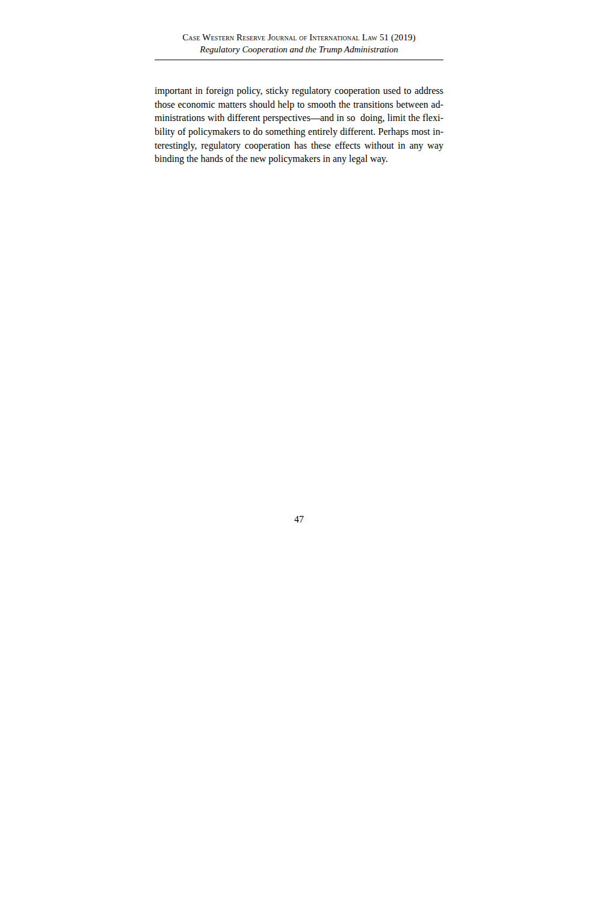Case Western Reserve Journal of International Law 51 (2019)
Regulatory Cooperation and the Trump Administration
important in foreign policy, sticky regulatory cooperation used to address those economic matters should help to smooth the transitions between administrations with different perspectives—and in so doing, limit the flexibility of policymakers to do something entirely different. Perhaps most interestingly, regulatory cooperation has these effects without in any way binding the hands of the new policymakers in any legal way.
47